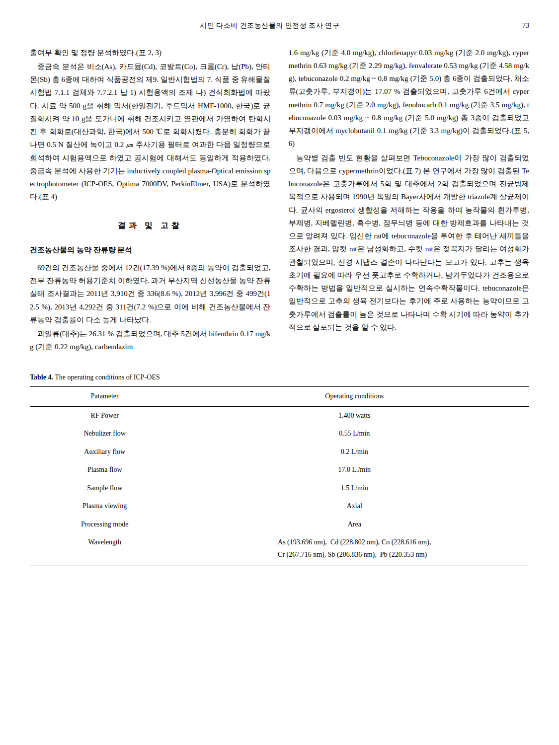시민 다소비 건조농산물의 안전성 조사 연구
73
출여부 확인 및 정량 분석하였다.(표 2, 3)
중금속 분석은 비소(As), 카드뮴(Cd), 코발트(Co), 크롬(Cr), 납(Pb), 안티몬(Sb) 총 6종에 대하여 식품공전의 제9. 일반시험법의 7. 식품 중 유해물질시험법 7.1.1 검체와 7.7.2.1 납 1) 시험용액의 조제 나) 건식회화법에 따랐다. 시료 약 500 g을 취해 믹서(한일전기, 후드믹서 HMF-1000, 한국)로 균질화시켜 약 10 g을 도가니에 취해 건조시키고 열판에서 가열하여 탄화시킨 후 회화로(대산과학, 한국)에서 500 ℃로 회화시켰다. 충분히 회화가 끝나면 0.5 N 질산에 녹이고 0.2 ㎛ 주사기용 필터로 여과한 다음 일정량으로 희석하여 시험용액으로 하였고 공시험에 대해서도 동일하게 적용하였다. 중금속 분석에 사용한 기기는 inductively coupled plasma-Optical emission spectrophotometer (ICP-OES, Optima 7000DV, PerkinElmer, USA)로 분석하였다.(표 4)
결과 및 고찰
건조농산물의 농약 잔류량 분석
69건의 건조농산물 중에서 12건(17.39 %)에서 8종의 농약이 검출되었고, 전부 잔류농약 허용기준치 이하였다. 과거 부산지역 신선농산물 농약 잔류실태 조사결과는 2011년 3,910건 중 336(8.6 %), 2012년 3,996건 중 499건(12.5 %), 2013년 4,292건 중 311건(7.2 %)으로 이에 비해 건조농산물에서 잔류농약 검출률이 다소 높게 나타났다.
과일류(대추)는 26.31 % 검출되었으며, 대추 5건에서 bifenthrin 0.17 mg/kg (기준 0.22 mg/kg), carbendazim
1.6 mg/kg (기준 4.0 mg/kg), chlorfenapyr 0.03 mg/kg (기준 2.0 mg/kg), cypermethrin 0.63 mg/kg (기준 2.29 mg/kg), fenvalerate 0.53 mg/kg (기준 4.58 mg/kg), tebuconazole 0.2 mg/kg ~ 0.8 mg/kg (기준 5.0) 총 6종이 검출되었다. 채소류(고춧가루, 부지갱이)는 17.07 % 검출되었으며, 고춧가루 6건에서 cypermethrin 0.7 mg/kg (기준 2.0 mg/kg), fenobucarb 0.1 mg/kg (기준 3.5 mg/kg), tebuconazole 0.03 mg/kg ~ 0.8 mg/kg (기준 5.0 mg/kg) 총 3종이 검출되었고 부지갱이에서 myclobutanil 0.1 mg/kg (기준 3.3 mg/kg)이 검출되었다.(표 5, 6)
농약별 검출 빈도 현황을 살펴보면 Tebuconazole이 가장 많이 검출되었으며, 다음으로 cypermethrin이었다.(표 7) 본 연구에서 가장 많이 검출된 Tebuconazole은 고춧가루에서 5회 및 대추에서 2회 검출되었으며 진균방제 목적으로 사용되며 1990년 독일의 Bayer사에서 개발한 triazole계 살균제이다. 균사의 ergosterol 생합성을 저해하는 작용을 하여 농작물의 흰가루병, 부제병, 지베렐린병, 흑수병, 점무늬병 등에 대한 방제효과를 나타내는 것으로 알려져 있다. 임신한 rat에 tebuconazole을 투여한 후 태어난 새끼들을 조사한 결과, 암컷 rat은 남성화하고, 수컷 rat은 젖꼭지가 달리는 여성화가 관찰되었으며, 신경 시냅스 결손이 나타난다는 보고가 있다. 고추는 생육초기에 필요에 따라 우선 풋고추로 수확하거나, 남겨두었다가 건조용으로 수확하는 방법을 일반적으로 실시하는 연속수확작물이다. tebuconazole은 일반적으로 고추의 생육 전기보다는 후기에 주로 사용하는 농약이므로 고춧가루에서 검출률이 높은 것으로 나타나며 수확 시기에 따라 농약이 추가적으로 살포되는 것을 알 수 있다.
Table 4. The operating conditions of ICP-OES
| Patameter | Operating conditions |
| --- | --- |
| RF Power | 1,400 watts |
| Nebulizer flow | 0.55 L/min |
| Auxiliary flow | 0.2 L/min |
| Plasma flow | 17.0 L./min |
| Sample flow | 1.5 L/min |
| Plasma viewing | Axial |
| Processing mode | Area |
| Wavelength | As (193.696 nm), Cd (228.802 nm), Co (228.616 nm), Cr (267.716 nm), Sb (206.836 nm), Pb (220.353 nm) |